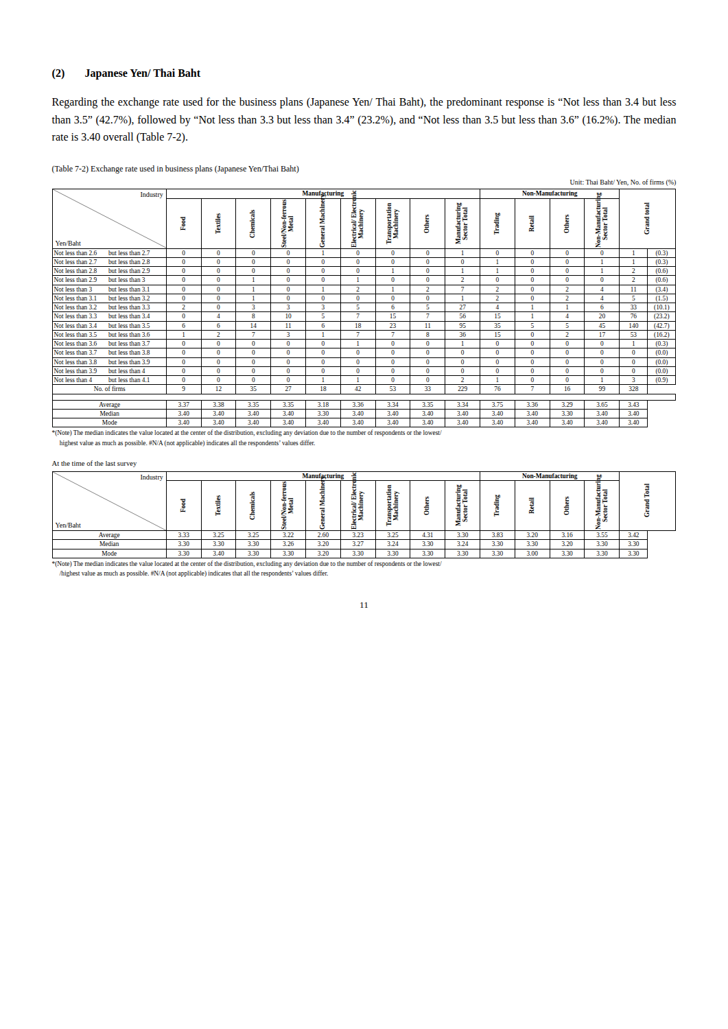(2) Japanese Yen/ Thai Baht
Regarding the exchange rate used for the business plans (Japanese Yen/ Thai Baht), the predominant response is “Not less than 3.4 but less than 3.5” (42.7%), followed by “Not less than 3.3 but less than 3.4” (23.2%), and “Not less than 3.5 but less than 3.6” (16.2%). The median rate is 3.40 overall (Table 7-2).
(Table 7-2) Exchange rate used in business plans (Japanese Yen/Thai Baht)
Unit: Thai Baht/ Yen, No. of firms (%)
| Industry Yen/Baht | Manufacturing | Non-Manufacturing | Grand total |
| Food | Textiles | Chemicals | Steel/Non-ferrous Metal | General Machinery | Electrical/ Electronic Machinery | Transportation Machinery | Others | Manufacturing Sector Total | Trading | Retail | Others | Non-Manufacturing Sector Total |
| Not less than 2.6 but less than 2.7 | 0 | 0 | 0 | 0 | 1 | 0 | 0 | 0 | 1 | 0 | 0 | 0 | 0 | 1 | (0.3) |
| Not less than 2.7 but less than 2.8 | 0 | 0 | 0 | 0 | 0 | 0 | 0 | 0 | 0 | 1 | 0 | 0 | 1 | 1 | (0.3) |
| Not less than 2.8 but less than 2.9 | 0 | 0 | 0 | 0 | 0 | 0 | 1 | 0 | 1 | 1 | 0 | 0 | 1 | 2 | (0.6) |
| Not less than 2.9 but less than 3 | 0 | 0 | 1 | 0 | 0 | 1 | 0 | 0 | 2 | 0 | 0 | 0 | 0 | 2 | (0.6) |
| Not less than 3 but less than 3.1 | 0 | 0 | 1 | 0 | 1 | 2 | 1 | 2 | 7 | 2 | 0 | 2 | 4 | 11 | (3.4) |
| Not less than 3.1 but less than 3.2 | 0 | 0 | 1 | 0 | 0 | 0 | 0 | 0 | 1 | 2 | 0 | 2 | 4 | 5 | (1.5) |
| Not less than 3.2 but less than 3.3 | 2 | 0 | 3 | 3 | 3 | 5 | 6 | 5 | 27 | 4 | 1 | 1 | 6 | 33 | (10.1) |
| Not less than 3.3 but less than 3.4 | 0 | 4 | 8 | 10 | 5 | 7 | 15 | 7 | 56 | 15 | 1 | 4 | 20 | 76 | (23.2) |
| Not less than 3.4 but less than 3.5 | 6 | 6 | 14 | 11 | 6 | 18 | 23 | 11 | 95 | 35 | 5 | 5 | 45 | 140 | (42.7) |
| Not less than 3.5 but less than 3.6 | 1 | 2 | 7 | 3 | 1 | 7 | 7 | 8 | 36 | 15 | 0 | 2 | 17 | 53 | (16.2) |
| Not less than 3.6 but less than 3.7 | 0 | 0 | 0 | 0 | 0 | 1 | 0 | 0 | 1 | 0 | 0 | 0 | 0 | 1 | (0.3) |
| Not less than 3.7 but less than 3.8 | 0 | 0 | 0 | 0 | 0 | 0 | 0 | 0 | 0 | 0 | 0 | 0 | 0 | 0 | (0.0) |
| Not less than 3.8 but less than 3.9 | 0 | 0 | 0 | 0 | 0 | 0 | 0 | 0 | 0 | 0 | 0 | 0 | 0 | 0 | (0.0) |
| Not less than 3.9 but less than 4 | 0 | 0 | 0 | 0 | 0 | 0 | 0 | 0 | 0 | 0 | 0 | 0 | 0 | 0 | (0.0) |
| Not less than 4 but less than 4.1 | 0 | 0 | 0 | 0 | 1 | 1 | 0 | 0 | 2 | 1 | 0 | 0 | 1 | 3 | (0.9) |
| No. of firms | 9 | 12 | 35 | 27 | 18 | 42 | 53 | 33 | 229 | 76 | 7 | 16 | 99 | 328 | |
| Average | 3.37 | 3.38 | 3.35 | 3.35 | 3.18 | 3.36 | 3.34 | 3.35 | 3.34 | 3.75 | 3.36 | 3.29 | 3.65 | 3.43 | |
| Median | 3.40 | 3.40 | 3.40 | 3.40 | 3.30 | 3.40 | 3.40 | 3.40 | 3.40 | 3.40 | 3.40 | 3.30 | 3.40 | 3.40 | |
| Mode | 3.40 | 3.40 | 3.40 | 3.40 | 3.40 | 3.40 | 3.40 | 3.40 | 3.40 | 3.40 | 3.40 | 3.40 | 3.40 | 3.40 | |
*(Note) The median indicates the value located at the center of the distribution, excluding any deviation due to the number of respondents or the lowest/
highest value as much as possible. #N/A (not applicable) indicates all the respondents’ values differ.
At the time of the last survey
| Industry Yen/Baht | Manufacturing | Non-Manufacturing | Grand Total |
| Food | Textiles | Chemicals | Steel/Non-ferrous Metal | General Machinery | Electrical/ Electronic Machinery | Transportation Machinery | Others | Manufacturing Sector Total | Trading | Retail | Others | Non-Manufacturing Sector Total |
| Average | 3.33 | 3.25 | 3.25 | 3.22 | 2.60 | 3.23 | 3.25 | 4.31 | 3.30 | 3.83 | 3.20 | 3.16 | 3.55 | 3.42 | |
| Median | 3.30 | 3.30 | 3.30 | 3.26 | 3.20 | 3.27 | 3.24 | 3.30 | 3.24 | 3.30 | 3.30 | 3.20 | 3.30 | 3.30 | |
| Mode | 3.30 | 3.40 | 3.30 | 3.30 | 3.20 | 3.30 | 3.30 | 3.30 | 3.30 | 3.30 | 3.00 | 3.30 | 3.30 | 3.30 | |
*(Note) The median indicates the value located at the center of the distribution, excluding any deviation due to the number of respondents or the lowest/
/highest value as much as possible. #N/A (not applicable) indicates that all the respondents’ values differ.
11